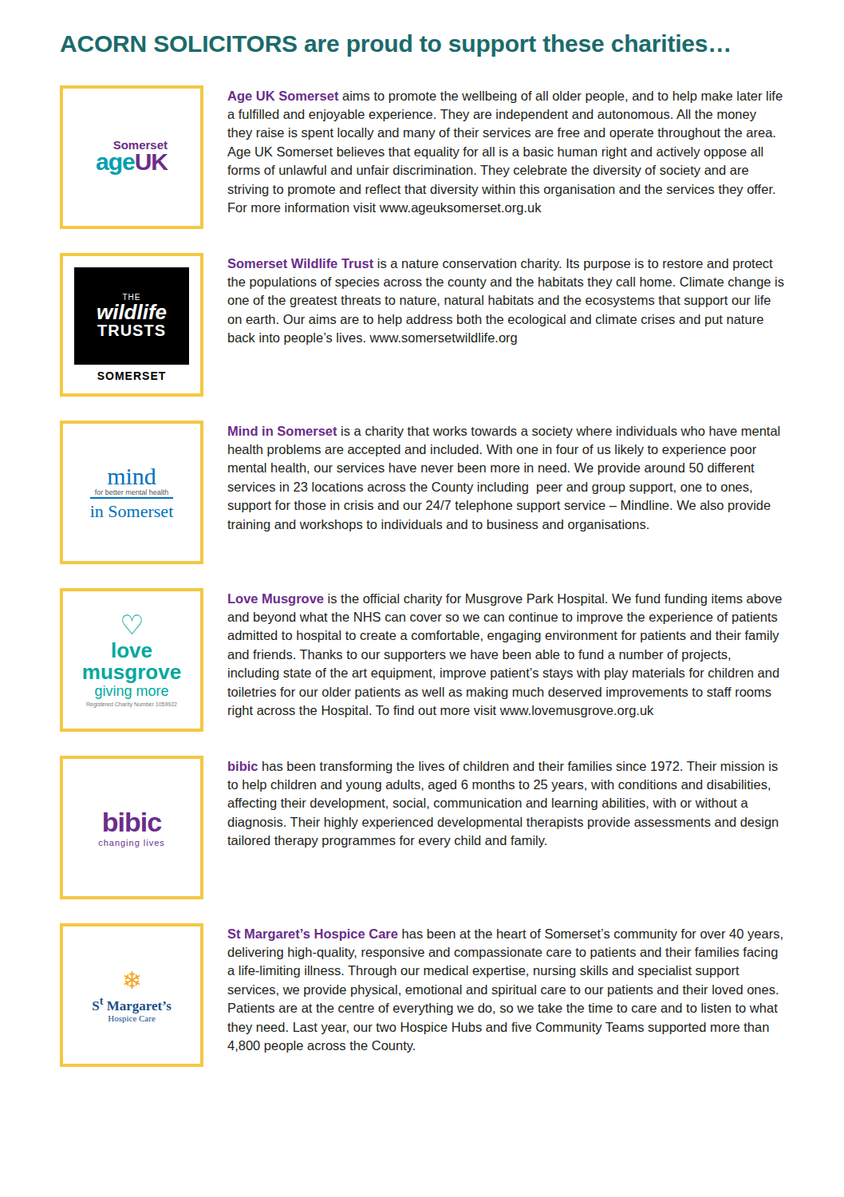ACORN SOLICITORS are proud to support these charities…
Somerset ageUK
Age UK Somerset aims to promote the wellbeing of all older people, and to help make later life a fulfilled and enjoyable experience. They are independent and autonomous. All the money they raise is spent locally and many of their services are free and operate throughout the area. Age UK Somerset believes that equality for all is a basic human right and actively oppose all forms of unlawful and unfair discrimination. They celebrate the diversity of society and are striving to promote and reflect that diversity within this organisation and the services they offer. For more information visit www.ageuksomerset.org.uk
THE wildlife TRUSTS
SOMERSET
Somerset Wildlife Trust is a nature conservation charity. Its purpose is to restore and protect the populations of species across the county and the habitats they call home. Climate change is one of the greatest threats to nature, natural habitats and the ecosystems that support our life on earth. Our aims are to help address both the ecological and climate crises and put nature back into people’s lives. www.somersetwildlife.org
mind for better mental health in Somerset
Mind in Somerset is a charity that works towards a society where individuals who have mental health problems are accepted and included. With one in four of us likely to experience poor mental health, our services have never been more in need. We provide around 50 different services in 23 locations across the County including peer and group support, one to ones, support for those in crisis and our 24/7 telephone support service – Mindline. We also provide training and workshops to individuals and to business and organisations.
♡
love
musgrove
giving more
Registered Charity Number 1059922
Love Musgrove is the official charity for Musgrove Park Hospital. We fund funding items above and beyond what the NHS can cover so we can continue to improve the experience of patients admitted to hospital to create a comfortable, engaging environment for patients and their family and friends. Thanks to our supporters we have been able to fund a number of projects, including state of the art equipment, improve patient’s stays with play materials for children and toiletries for our older patients as well as making much deserved improvements to staff rooms right across the Hospital. To find out more visit www.lovemusgrove.org.uk
bibic
changing lives
bibic has been transforming the lives of children and their families since 1972. Their mission is to help children and young adults, aged 6 months to 25 years, with conditions and disabilities, affecting their development, social, communication and learning abilities, with or without a diagnosis. Their highly experienced developmental therapists provide assessments and design tailored therapy programmes for every child and family.
❄
St Margaret’s Hospice Care
St Margaret’s Hospice Care has been at the heart of Somerset’s community for over 40 years, delivering high-quality, responsive and compassionate care to patients and their families facing a life-limiting illness. Through our medical expertise, nursing skills and specialist support services, we provide physical, emotional and spiritual care to our patients and their loved ones. Patients are at the centre of everything we do, so we take the time to care and to listen to what they need. Last year, our two Hospice Hubs and five Community Teams supported more than 4,800 people across the County.